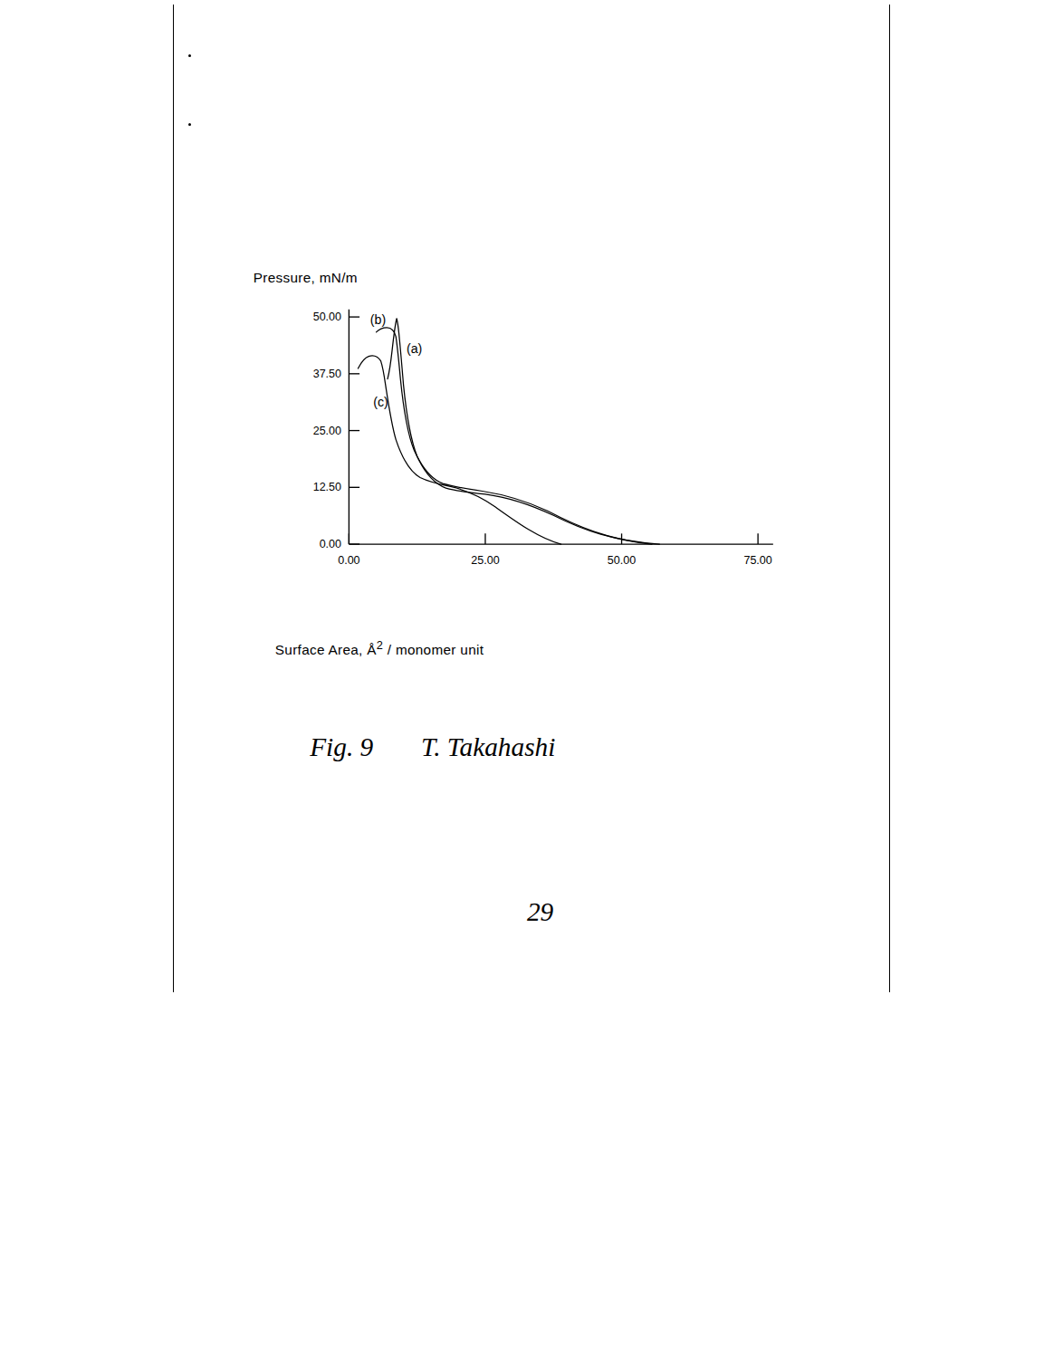Pressure, mN/m
50.00 37.50 25.00 12.50 0.00 0.00 25.00 50.00 75.00 (b) (a) (c)
Surface Area, Å2 / monomer unit
Fig. 9 T. Takahashi
29